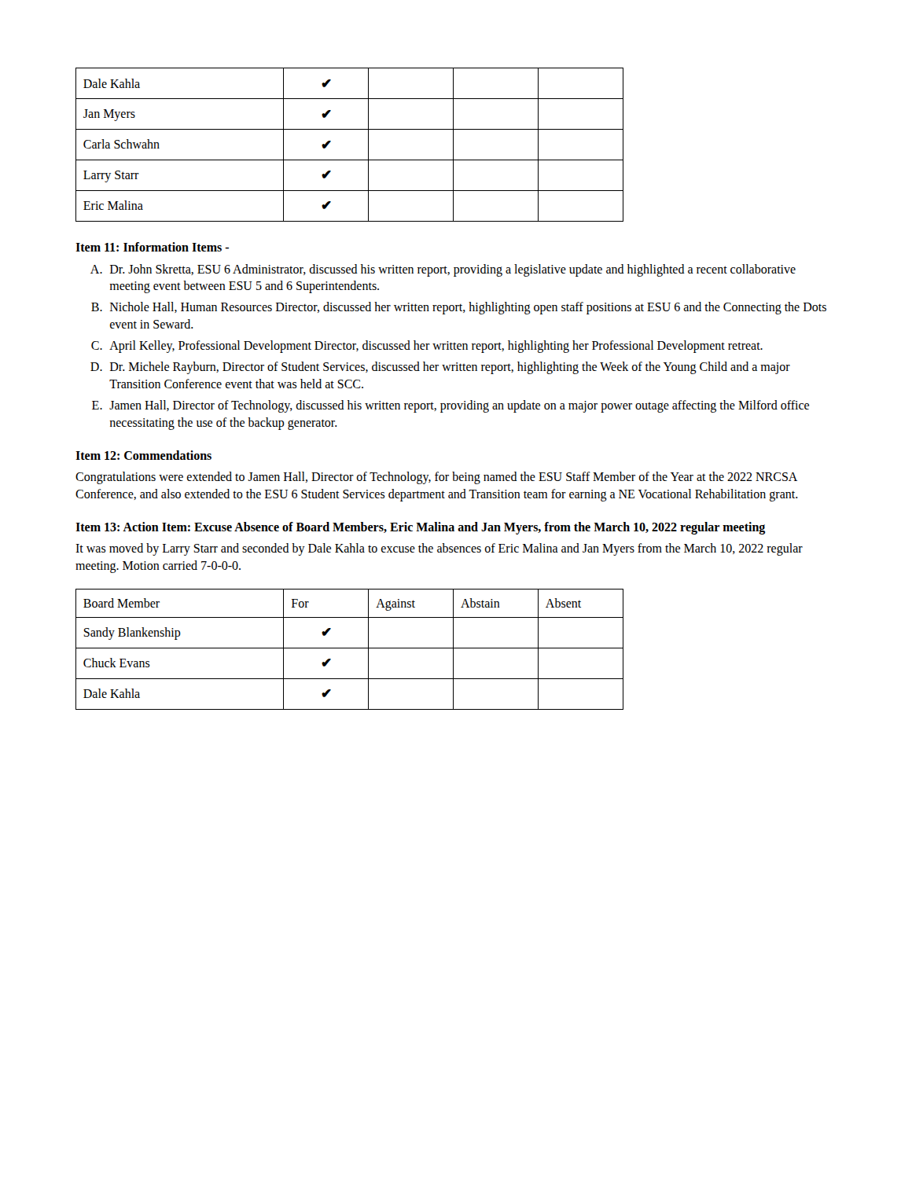| Dale Kahla | ✔ | | | |
| Jan Myers | ✔ | | | |
| Carla Schwahn | ✔ | | | |
| Larry Starr | ✔ | | | |
| Eric Malina | ✔ | | | |
Item 11: Information Items -
Dr. John Skretta, ESU 6 Administrator, discussed his written report, providing a legislative update and highlighted a recent collaborative meeting event between ESU 5 and 6 Superintendents.
Nichole Hall, Human Resources Director, discussed her written report, highlighting open staff positions at ESU 6 and the Connecting the Dots event in Seward.
April Kelley, Professional Development Director, discussed her written report, highlighting her Professional Development retreat.
Dr. Michele Rayburn, Director of Student Services, discussed her written report, highlighting the Week of the Young Child and a major Transition Conference event that was held at SCC.
Jamen Hall, Director of Technology, discussed his written report, providing an update on a major power outage affecting the Milford office necessitating the use of the backup generator.
Item 12: Commendations
Congratulations were extended to Jamen Hall, Director of Technology, for being named the ESU Staff Member of the Year at the 2022 NRCSA Conference, and also extended to the ESU 6 Student Services department and Transition team for earning a NE Vocational Rehabilitation grant.
Item 13: Action Item: Excuse Absence of Board Members, Eric Malina and Jan Myers, from the March 10, 2022 regular meeting
It was moved by Larry Starr and seconded by Dale Kahla to excuse the absences of Eric Malina and Jan Myers from the March 10, 2022 regular meeting. Motion carried 7-0-0-0.
| Board Member | For | Against | Abstain | Absent |
| --- | --- | --- | --- | --- |
| Sandy Blankenship | ✔ | | | |
| Chuck Evans | ✔ | | | |
| Dale Kahla | ✔ | | | |